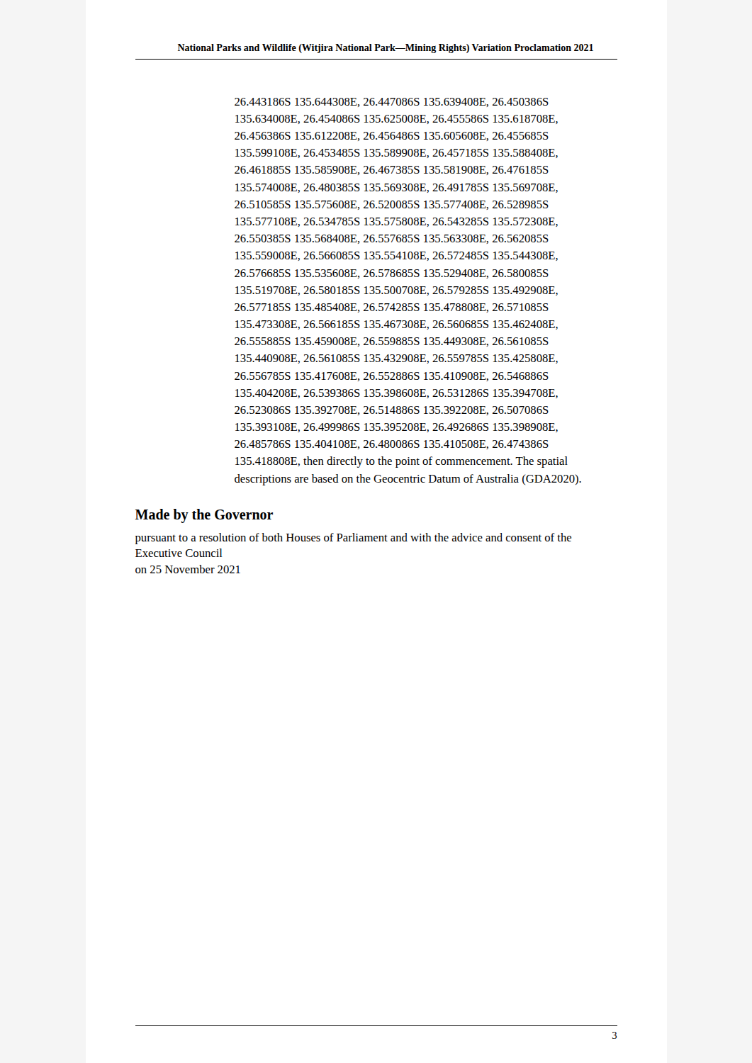National Parks and Wildlife (Witjira National Park—Mining Rights) Variation Proclamation 2021
26.443186S 135.644308E, 26.447086S 135.639408E, 26.450386S 135.634008E, 26.454086S 135.625008E, 26.455586S 135.618708E, 26.456386S 135.612208E, 26.456486S 135.605608E, 26.455685S 135.599108E, 26.453485S 135.589908E, 26.457185S 135.588408E, 26.461885S 135.585908E, 26.467385S 135.581908E, 26.476185S 135.574008E, 26.480385S 135.569308E, 26.491785S 135.569708E, 26.510585S 135.575608E, 26.520085S 135.577408E, 26.528985S 135.577108E, 26.534785S 135.575808E, 26.543285S 135.572308E, 26.550385S 135.568408E, 26.557685S 135.563308E, 26.562085S 135.559008E, 26.566085S 135.554108E, 26.572485S 135.544308E, 26.576685S 135.535608E, 26.578685S 135.529408E, 26.580085S 135.519708E, 26.580185S 135.500708E, 26.579285S 135.492908E, 26.577185S 135.485408E, 26.574285S 135.478808E, 26.571085S 135.473308E, 26.566185S 135.467308E, 26.560685S 135.462408E, 26.555885S 135.459008E, 26.559885S 135.449308E, 26.561085S 135.440908E, 26.561085S 135.432908E, 26.559785S 135.425808E, 26.556785S 135.417608E, 26.552886S 135.410908E, 26.546886S 135.404208E, 26.539386S 135.398608E, 26.531286S 135.394708E, 26.523086S 135.392708E, 26.514886S 135.392208E, 26.507086S 135.393108E, 26.499986S 135.395208E, 26.492686S 135.398908E, 26.485786S 135.404108E, 26.480086S 135.410508E, 26.474386S 135.418808E, then directly to the point of commencement. The spatial descriptions are based on the Geocentric Datum of Australia (GDA2020).
Made by the Governor
pursuant to a resolution of both Houses of Parliament and with the advice and consent of the Executive Council
on 25 November 2021
3